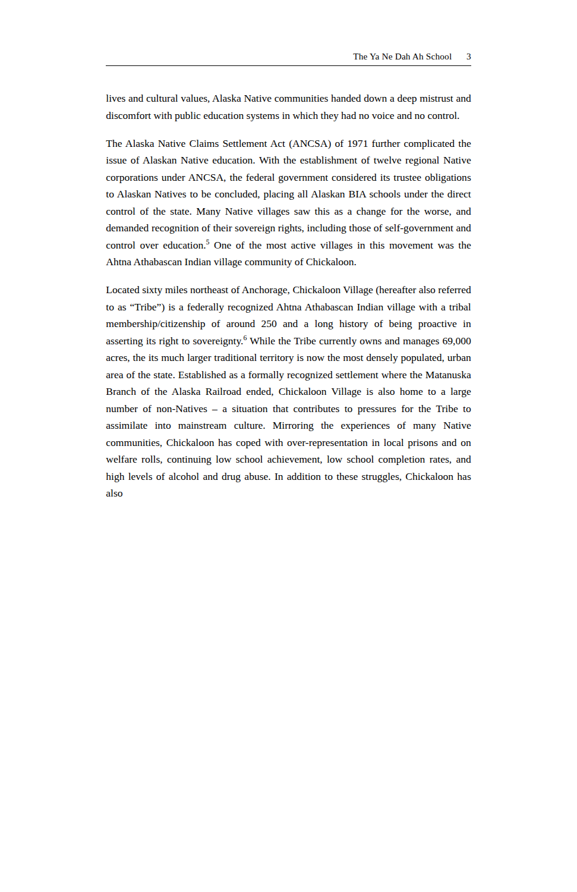The Ya Ne Dah Ah School 3
lives and cultural values, Alaska Native communities handed down a deep mistrust and discomfort with public education systems in which they had no voice and no control.
The Alaska Native Claims Settlement Act (ANCSA) of 1971 further complicated the issue of Alaskan Native education. With the establishment of twelve regional Native corporations under ANCSA, the federal government considered its trustee obligations to Alaskan Natives to be concluded, placing all Alaskan BIA schools under the direct control of the state. Many Native villages saw this as a change for the worse, and demanded recognition of their sovereign rights, including those of self-government and control over education.5 One of the most active villages in this movement was the Ahtna Athabascan Indian village community of Chickaloon.
Located sixty miles northeast of Anchorage, Chickaloon Village (hereafter also referred to as “Tribe”) is a federally recognized Ahtna Athabascan Indian village with a tribal membership/citizenship of around 250 and a long history of being proactive in asserting its right to sovereignty.6 While the Tribe currently owns and manages 69,000 acres, the its much larger traditional territory is now the most densely populated, urban area of the state. Established as a formally recognized settlement where the Matanuska Branch of the Alaska Railroad ended, Chickaloon Village is also home to a large number of non-Natives – a situation that contributes to pressures for the Tribe to assimilate into mainstream culture. Mirroring the experiences of many Native communities, Chickaloon has coped with over-representation in local prisons and on welfare rolls, continuing low school achievement, low school completion rates, and high levels of alcohol and drug abuse. In addition to these struggles, Chickaloon has also